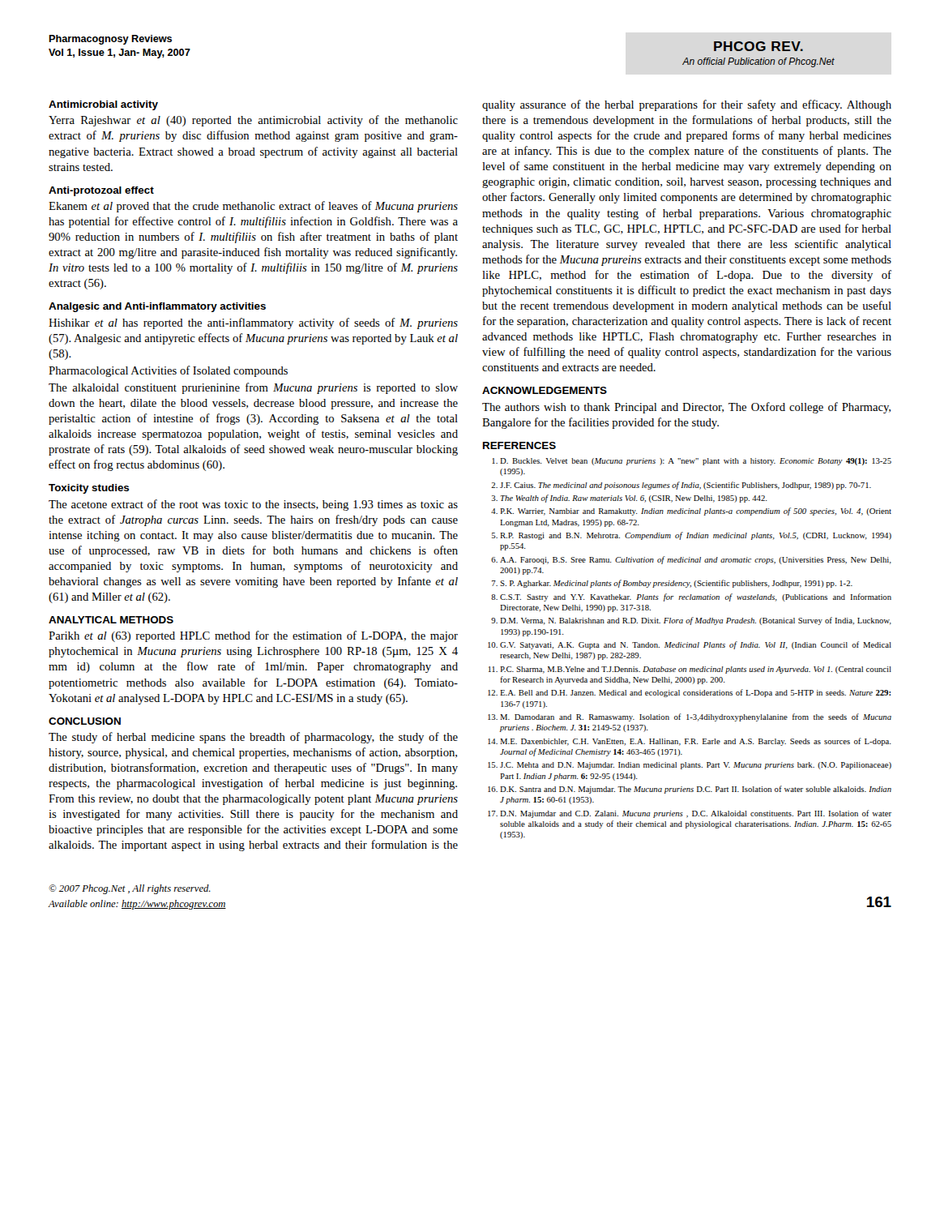Pharmacognosy Reviews
Vol 1, Issue 1, Jan- May, 2007
PHCOG REV.
An official Publication of Phcog.Net
Antimicrobial activity
Yerra Rajeshwar et al (40) reported the antimicrobial activity of the methanolic extract of M. pruriens by disc diffusion method against gram positive and gram-negative bacteria. Extract showed a broad spectrum of activity against all bacterial strains tested.
Anti-protozoal effect
Ekanem et al proved that the crude methanolic extract of leaves of Mucuna pruriens has potential for effective control of I. multifiliis infection in Goldfish. There was a 90% reduction in numbers of I. multifiliis on fish after treatment in baths of plant extract at 200 mg/litre and parasite-induced fish mortality was reduced significantly. In vitro tests led to a 100 % mortality of I. multifiliis in 150 mg/litre of M. pruriens extract (56).
Analgesic and Anti-inflammatory activities
Hishikar et al has reported the anti-inflammatory activity of seeds of M. pruriens (57). Analgesic and antipyretic effects of Mucuna pruriens was reported by Lauk et al (58).
Pharmacological Activities of Isolated compounds
The alkaloidal constituent prurieninine from Mucuna pruriens is reported to slow down the heart, dilate the blood vessels, decrease blood pressure, and increase the peristaltic action of intestine of frogs (3). According to Saksena et al the total alkaloids increase spermatozoa population, weight of testis, seminal vesicles and prostrate of rats (59). Total alkaloids of seed showed weak neuro-muscular blocking effect on frog rectus abdominus (60).
Toxicity studies
The acetone extract of the root was toxic to the insects, being 1.93 times as toxic as the extract of Jatropha curcas Linn. seeds. The hairs on fresh/dry pods can cause intense itching on contact. It may also cause blister/dermatitis due to mucanin. The use of unprocessed, raw VB in diets for both humans and chickens is often accompanied by toxic symptoms. In human, symptoms of neurotoxicity and behavioral changes as well as severe vomiting have been reported by Infante et al (61) and Miller et al (62).
ANALYTICAL METHODS
Parikh et al (63) reported HPLC method for the estimation of L-DOPA, the major phytochemical in Mucuna pruriens using Lichrosphere 100 RP-18 (5µm, 125 X 4 mm id) column at the flow rate of 1ml/min. Paper chromatography and potentiometric methods also available for L-DOPA estimation (64). Tomiato-Yokotani et al analysed L-DOPA by HPLC and LC-ESI/MS in a study (65).
CONCLUSION
The study of herbal medicine spans the breadth of pharmacology, the study of the history, source, physical, and chemical properties, mechanisms of action, absorption, distribution, biotransformation, excretion and therapeutic uses of "Drugs". In many respects, the pharmacological investigation of herbal medicine is just beginning. From this review, no doubt that the pharmacologically potent plant Mucuna pruriens is investigated for many activities. Still there is paucity for the mechanism and bioactive principles that are responsible for the activities except L-DOPA and some alkaloids. The important aspect in using herbal extracts and their formulation is the quality assurance of the herbal preparations for their safety and efficacy. Although there is a tremendous development in the formulations of herbal products, still the quality control aspects for the crude and prepared forms of many herbal medicines are at infancy. This is due to the complex nature of the constituents of plants. The level of same constituent in the herbal medicine may vary extremely depending on geographic origin, climatic condition, soil, harvest season, processing techniques and other factors. Generally only limited components are determined by chromatographic methods in the quality testing of herbal preparations. Various chromatographic techniques such as TLC, GC, HPLC, HPTLC, and PC-SFC-DAD are used for herbal analysis. The literature survey revealed that there are less scientific analytical methods for the Mucuna prureins extracts and their constituents except some methods like HPLC, method for the estimation of L-dopa. Due to the diversity of phytochemical constituents it is difficult to predict the exact mechanism in past days but the recent tremendous development in modern analytical methods can be useful for the separation, characterization and quality control aspects. There is lack of recent advanced methods like HPTLC, Flash chromatography etc. Further researches in view of fulfilling the need of quality control aspects, standardization for the various constituents and extracts are needed.
ACKNOWLEDGEMENTS
The authors wish to thank Principal and Director, The Oxford college of Pharmacy, Bangalore for the facilities provided for the study.
REFERENCES
D. Buckles. Velvet bean (Mucuna pruriens ): A "new" plant with a history. Economic Botany 49(1): 13-25 (1995).
J.F. Caius. The medicinal and poisonous legumes of India, (Scientific Publishers, Jodhpur, 1989) pp. 70-71.
The Wealth of India. Raw materials Vol. 6, (CSIR, New Delhi, 1985) pp. 442.
P.K. Warrier, Nambiar and Ramakutty. Indian medicinal plants-a compendium of 500 species, Vol. 4, (Orient Longman Ltd, Madras, 1995) pp. 68-72.
R.P. Rastogi and B.N. Mehrotra. Compendium of Indian medicinal plants, Vol.5, (CDRI, Lucknow, 1994) pp.554.
A.A. Farooqi, B.S. Sree Ramu. Cultivation of medicinal and aromatic crops, (Universities Press, New Delhi, 2001) pp.74.
S. P. Agharkar. Medicinal plants of Bombay presidency, (Scientific publishers, Jodhpur, 1991) pp. 1-2.
C.S.T. Sastry and Y.Y. Kavathekar. Plants for reclamation of wastelands, (Publications and Information Directorate, New Delhi, 1990) pp. 317-318.
D.M. Verma, N. Balakrishnan and R.D. Dixit. Flora of Madhya Pradesh. (Botanical Survey of India, Lucknow, 1993) pp.190-191.
G.V. Satyavati, A.K. Gupta and N. Tandon. Medicinal Plants of India. Vol II, (Indian Council of Medical research, New Delhi, 1987) pp. 282-289.
P.C. Sharma, M.B.Yelne and T.J.Dennis. Database on medicinal plants used in Ayurveda. Vol 1. (Central council for Research in Ayurveda and Siddha, New Delhi, 2000) pp. 200.
E.A. Bell and D.H. Janzen. Medical and ecological considerations of L-Dopa and 5-HTP in seeds. Nature 229: 136-7 (1971).
M. Damodaran and R. Ramaswamy. Isolation of 1-3,4dihydroxyphenylalanine from the seeds of Mucuna pruriens . Biochem. J. 31: 2149-52 (1937).
M.E. Daxenbichler, C.H. VanEtten, E.A. Hallinan, F.R. Earle and A.S. Barclay. Seeds as sources of L-dopa. Journal of Medicinal Chemistry 14: 463-465 (1971).
J.C. Mehta and D.N. Majumdar. Indian medicinal plants. Part V. Mucuna pruriens bark. (N.O. Papilionaceae) Part I. Indian J pharm. 6: 92-95 (1944).
D.K. Santra and D.N. Majumdar. The Mucuna pruriens D.C. Part II. Isolation of water soluble alkaloids. Indian J pharm. 15: 60-61 (1953).
D.N. Majumdar and C.D. Zalani. Mucuna pruriens , D.C. Alkaloidal constituents. Part III. Isolation of water soluble alkaloids and a study of their chemical and physiological charaterisations. Indian. J.Pharm. 15: 62-65 (1953).
© 2007 Phcog.Net , All rights reserved.
Available online: http://www.phcogrev.com
161